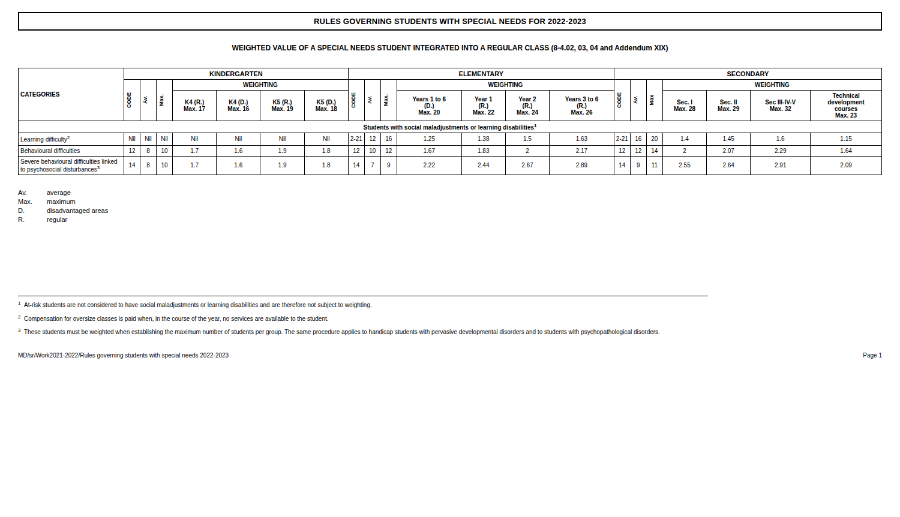RULES GOVERNING STUDENTS WITH SPECIAL NEEDS FOR 2022-2023
WEIGHTED VALUE OF A SPECIAL NEEDS STUDENT INTEGRATED INTO A REGULAR CLASS (8-4.02, 03, 04 and Addendum XIX)
| CATEGORIES | KINDERGARTEN | ELEMENTARY | SECONDARY |
| --- | --- | --- | --- |
| CODE | Av. | Max. | WEIGHTING | CODE | Av. | Max. | WEIGHTING | CODE | Av. | Max | WEIGHTING |
| K4 (R.) Max. 17 | K4 (D.) Max. 16 | K5 (R.) Max. 19 | K5 (D.) Max. 18 | Years 1 to 6 (D.) Max. 20 | Year 1 (R.) Max. 22 | Year 2 (R.) Max. 24 | Years 3 to 6 (R.) Max. 26 | Sec. I Max. 28 | Sec. II Max. 29 | Sec III-IV-V Max. 32 | Technical development courses Max. 23 |
| Students with social maladjustments or learning disabilities 1 |
| Learning difficulty 2 | Nil | Nil | Nil | Nil | Nil | Nil | Nil | 2-21 | 12 | 16 | 1.25 | 1.38 | 1.5 | 1.63 | 2-21 | 16 | 20 | 1.4 | 1.45 | 1.6 | 1.15 |
| Behavioural difficulties | 12 | 8 | 10 | 1.7 | 1.6 | 1.9 | 1.8 | 12 | 10 | 12 | 1.67 | 1.83 | 2 | 2.17 | 12 | 12 | 14 | 2 | 2.07 | 2.29 | 1.64 |
| Severe behavioural difficulties linked to psychosocial disturbances 3 | 14 | 8 | 10 | 1.7 | 1.6 | 1.9 | 1.8 | 14 | 7 | 9 | 2.22 | 2.44 | 2.67 | 2.89 | 14 | 9 | 11 | 2.55 | 2.64 | 2.91 | 2.09 |
| Av. | average |
| Max. | maximum |
| D. | disadvantaged areas |
| R. | regular |
1 At-risk students are not considered to have social maladjustments or learning disabilities and are therefore not subject to weighting.
2 Compensation for oversize classes is paid when, in the course of the year, no services are available to the student.
3 These students must be weighted when establishing the maximum number of students per group. The same procedure applies to handicap students with pervasive developmental disorders and to students with psychopathological disorders.
MD/sr/Work2021-2022/Rules governing students with special needs 2022-2023 Page 1